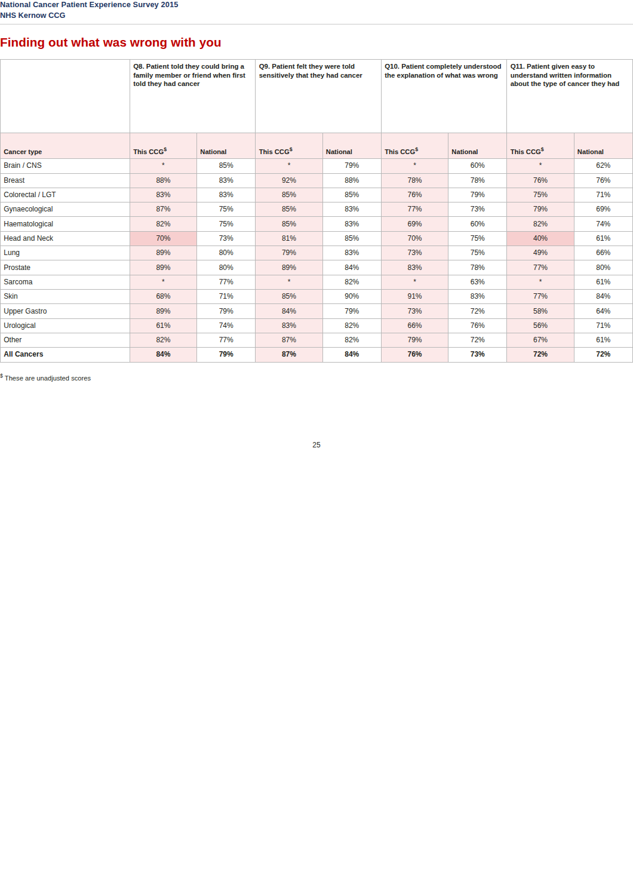National Cancer Patient Experience Survey 2015
NHS Kernow CCG
Finding out what was wrong with you
| | Q8. Patient told they could bring a family member or friend when first told they had cancer | Q9. Patient felt they were told sensitively that they had cancer | Q10. Patient completely understood the explanation of what was wrong | Q11. Patient given easy to understand written information about the type of cancer they had |
| --- | --- | --- | --- | --- |
| Cancer type | This CCG $ | National | This CCG $ | National | This CCG $ | National | This CCG $ | National |
| Brain / CNS | * | 85% | * | 79% | * | 60% | * | 62% |
| Breast | 88% | 83% | 92% | 88% | 78% | 78% | 76% | 76% |
| Colorectal / LGT | 83% | 83% | 85% | 85% | 76% | 79% | 75% | 71% |
| Gynaecological | 87% | 75% | 85% | 83% | 77% | 73% | 79% | 69% |
| Haematological | 82% | 75% | 85% | 83% | 69% | 60% | 82% | 74% |
| Head and Neck | 70% | 73% | 81% | 85% | 70% | 75% | 40% | 61% |
| Lung | 89% | 80% | 79% | 83% | 73% | 75% | 49% | 66% |
| Prostate | 89% | 80% | 89% | 84% | 83% | 78% | 77% | 80% |
| Sarcoma | * | 77% | * | 82% | * | 63% | * | 61% |
| Skin | 68% | 71% | 85% | 90% | 91% | 83% | 77% | 84% |
| Upper Gastro | 89% | 79% | 84% | 79% | 73% | 72% | 58% | 64% |
| Urological | 61% | 74% | 83% | 82% | 66% | 76% | 56% | 71% |
| Other | 82% | 77% | 87% | 82% | 79% | 72% | 67% | 61% |
| All Cancers | 84% | 79% | 87% | 84% | 76% | 73% | 72% | 72% |
$ These are unadjusted scores
25